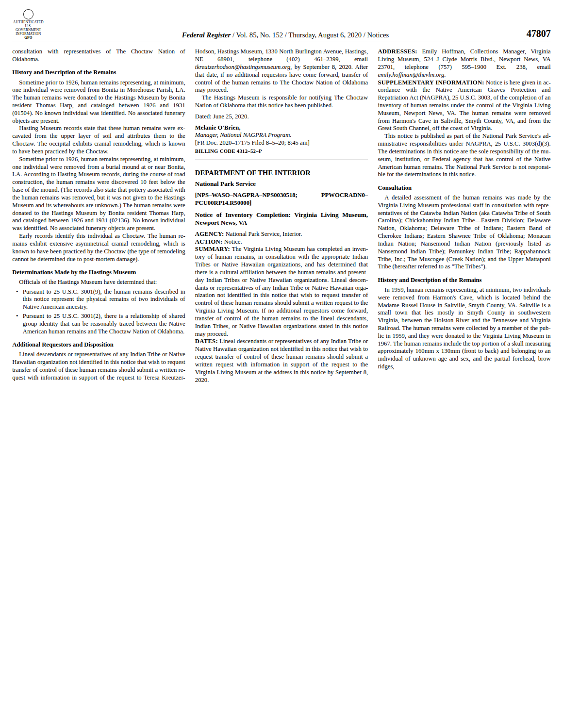AUTHENTICATED
U.S. GOVERNMENT
INFORMATION
GPO
Federal Register / Vol. 85, No. 152 / Thursday, August 6, 2020 / Notices
47807
consultation with representatives of The Choctaw Nation of Oklahoma.
History and Description of the Remains
Sometime prior to 1926, human remains representing, at minimum, one individual were removed from Bonita in Morehouse Parish, LA. The human remains were donated to the Hastings Museum by Bonita resident Thomas Harp, and cataloged between 1926 and 1931 (01504). No known individual was identified. No associated funerary objects are present.
Hasting Museum records state that these human remains were excavated from the upper layer of soil and attributes them to the Choctaw. The occipital exhibits cranial remodeling, which is known to have been practiced by the Choctaw.
Sometime prior to 1926, human remains representing, at minimum, one individual were removed from a burial mound at or near Bonita, LA. According to Hasting Museum records, during the course of road construction, the human remains were discovered 10 feet below the base of the mound. (The records also state that pottery associated with the human remains was removed, but it was not given to the Hastings Museum and its whereabouts are unknown.) The human remains were donated to the Hastings Museum by Bonita resident Thomas Harp, and cataloged between 1926 and 1931 (02136). No known individual was identified. No associated funerary objects are present.
Early records identify this individual as Choctaw. The human remains exhibit extensive asymmetrical cranial remodeling, which is known to have been practiced by the Choctaw (the type of remodeling cannot be determined due to post-mortem damage).
Determinations Made by the Hastings Museum
Officials of the Hastings Museum have determined that:
Pursuant to 25 U.S.C. 3001(9), the human remains described in this notice represent the physical remains of two individuals of Native American ancestry.
Pursuant to 25 U.S.C. 3001(2), there is a relationship of shared group identity that can be reasonably traced between the Native American human remains and The Choctaw Nation of Oklahoma.
Additional Requestors and Disposition
Lineal descendants or representatives of any Indian Tribe or Native Hawaiian organization not identified in this notice that wish to request transfer of control of these human remains should submit a written request with information in support of the request to Teresa Kreutzer-Hodson, Hastings Museum, 1330 North Burlington Avenue, Hastings, NE 68901, telephone (402) 461–2399, email tkreutzerhodson@hastingsmuseum.org, by September 8, 2020. After that date, if no additional requestors have come forward, transfer of control of the human remains to The Choctaw Nation of Oklahoma may proceed.
The Hastings Museum is responsible for notifying The Choctaw Nation of Oklahoma that this notice has been published.
Dated: June 25, 2020.
Melanie O'Brien,
Manager, National NAGPRA Program.
[FR Doc. 2020–17175 Filed 8–5–20; 8:45 am]
BILLING CODE 4312–52–P
DEPARTMENT OF THE INTERIOR
National Park Service
[NPS–WASO–NAGPRA–NPS0030518; PPWOCRADN0–PCU00RP14.R50000]
Notice of Inventory Completion: Virginia Living Museum, Newport News, VA
AGENCY: National Park Service, Interior.
ACTION: Notice.
SUMMARY: The Virginia Living Museum has completed an inventory of human remains, in consultation with the appropriate Indian Tribes or Native Hawaiian organizations, and has determined that there is a cultural affiliation between the human remains and present-day Indian Tribes or Native Hawaiian organizations. Lineal descendants or representatives of any Indian Tribe or Native Hawaiian organization not identified in this notice that wish to request transfer of control of these human remains should submit a written request to the Virginia Living Museum. If no additional requestors come forward, transfer of control of the human remains to the lineal descendants, Indian Tribes, or Native Hawaiian organizations stated in this notice may proceed.
DATES: Lineal descendants or representatives of any Indian Tribe or Native Hawaiian organization not identified in this notice that wish to request transfer of control of these human remains should submit a written request with information in support of the request to the Virginia Living Museum at the address in this notice by September 8, 2020.
ADDRESSES: Emily Hoffman, Collections Manager, Virginia Living Museum, 524 J Clyde Morris Blvd., Newport News, VA 23701, telephone (757) 595–1900 Ext. 238, email emily.hoffman@thevlm.org.
SUPPLEMENTARY INFORMATION: Notice is here given in accordance with the Native American Graves Protection and Repatriation Act (NAGPRA), 25 U.S.C. 3003, of the completion of an inventory of human remains under the control of the Virginia Living Museum, Newport News, VA. The human remains were removed from Harmon's Cave in Saltville, Smyth County, VA, and from the Great South Channel, off the coast of Virginia.
This notice is published as part of the National Park Service's administrative responsibilities under NAGPRA, 25 U.S.C. 3003(d)(3). The determinations in this notice are the sole responsibility of the museum, institution, or Federal agency that has control of the Native American human remains. The National Park Service is not responsible for the determinations in this notice.
Consultation
A detailed assessment of the human remains was made by the Virginia Living Museum professional staff in consultation with representatives of the Catawba Indian Nation (aka Catawba Tribe of South Carolina); Chickahominy Indian Tribe—Eastern Division; Delaware Nation, Oklahoma; Delaware Tribe of Indians; Eastern Band of Cherokee Indians; Eastern Shawnee Tribe of Oklahoma; Monacan Indian Nation; Nansemond Indian Nation (previously listed as Nansemond Indian Tribe); Pamunkey Indian Tribe; Rappahannock Tribe, Inc.; The Muscogee (Creek Nation); and the Upper Mattaponi Tribe (hereafter referred to as "The Tribes").
History and Description of the Remains
In 1959, human remains representing, at minimum, two individuals were removed from Harmon's Cave, which is located behind the Madame Russel House in Saltville, Smyth County, VA. Saltville is a small town that lies mostly in Smyth County in southwestern Virginia, between the Holston River and the Tennessee and Virginia Railroad. The human remains were collected by a member of the public in 1959, and they were donated to the Virginia Living Museum in 1967. The human remains include the top portion of a skull measuring approximately 160mm x 130mm (front to back) and belonging to an individual of unknown age and sex, and the partial forehead, brow ridges,